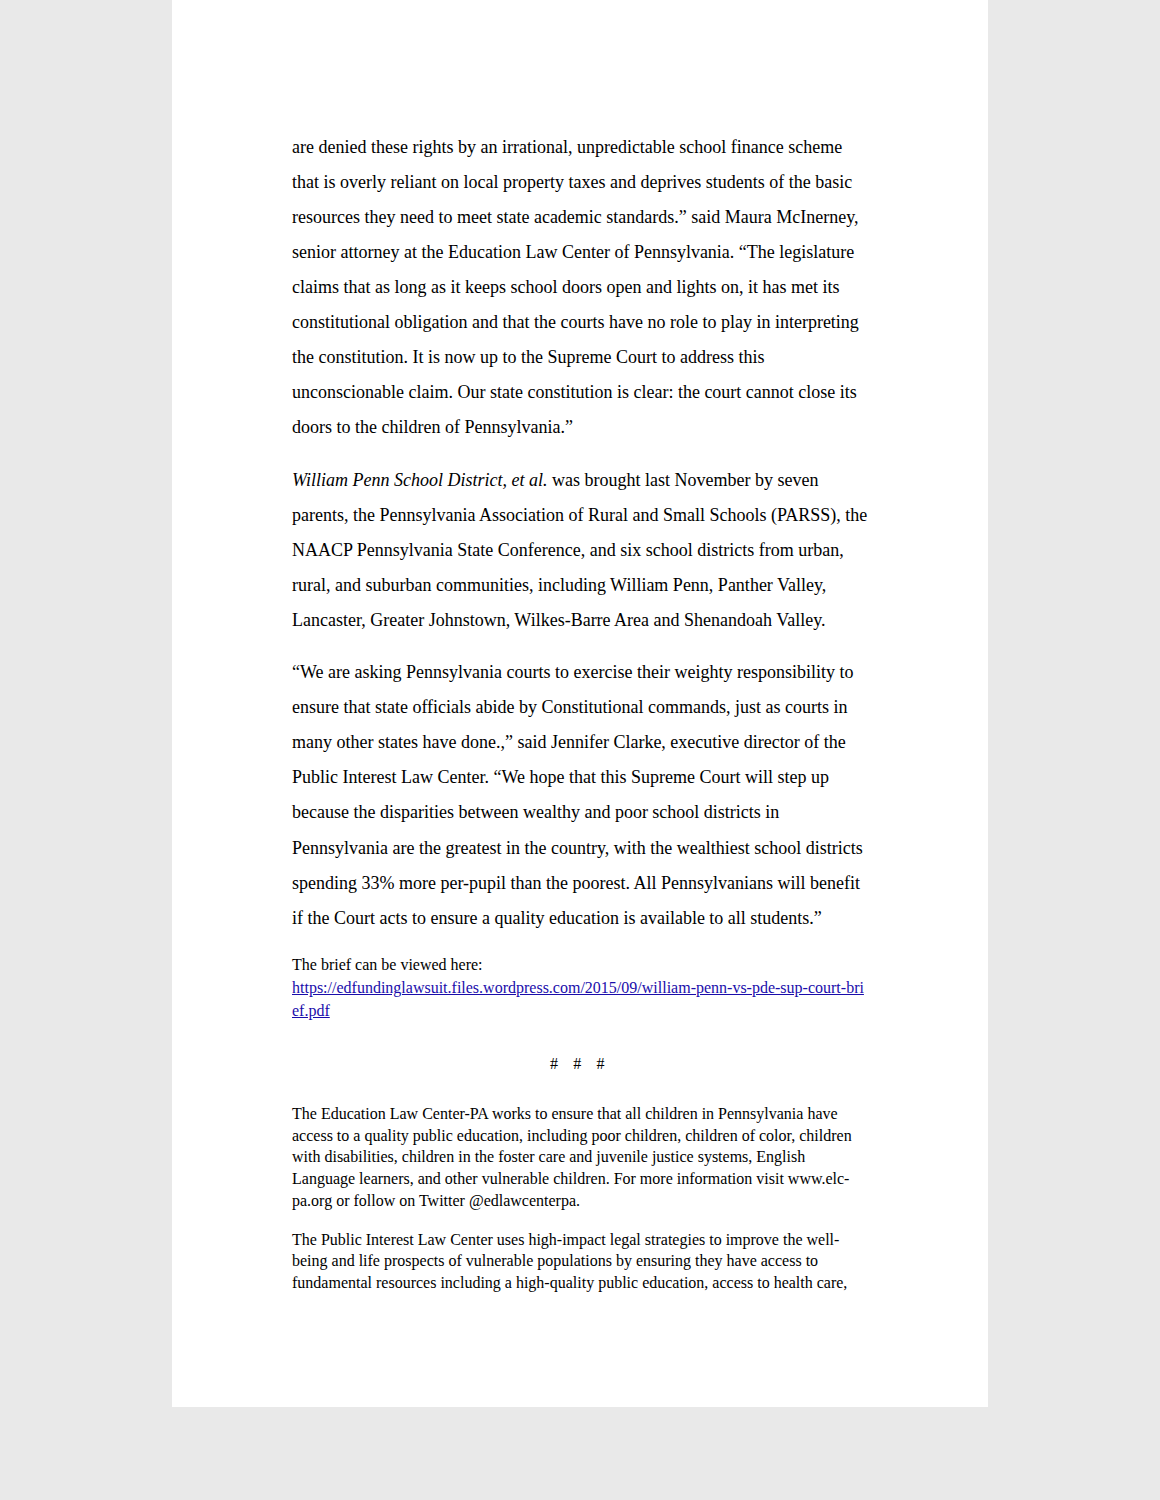are denied these rights by an irrational, unpredictable school finance scheme that is overly reliant on local property taxes and deprives students of the basic resources they need to meet state academic standards.” said Maura McInerney, senior attorney at the Education Law Center of Pennsylvania. “The legislature claims that as long as it keeps school doors open and lights on, it has met its constitutional obligation and that the courts have no role to play in interpreting the constitution. It is now up to the Supreme Court to address this unconscionable claim. Our state constitution is clear: the court cannot close its doors to the children of Pennsylvania.”
William Penn School District, et al. was brought last November by seven parents, the Pennsylvania Association of Rural and Small Schools (PARSS), the NAACP Pennsylvania State Conference, and six school districts from urban, rural, and suburban communities, including William Penn, Panther Valley, Lancaster, Greater Johnstown, Wilkes-Barre Area and Shenandoah Valley.
“We are asking Pennsylvania courts to exercise their weighty responsibility to ensure that state officials abide by Constitutional commands, just as courts in many other states have done.,” said Jennifer Clarke, executive director of the Public Interest Law Center. “We hope that this Supreme Court will step up because the disparities between wealthy and poor school districts in Pennsylvania are the greatest in the country, with the wealthiest school districts spending 33% more per-pupil than the poorest. All Pennsylvanians will benefit if the Court acts to ensure a quality education is available to all students.”
The brief can be viewed here:
https://edfundinglawsuit.files.wordpress.com/2015/09/william-penn-vs-pde-sup-court-brief.pdf
# # #
The Education Law Center-PA works to ensure that all children in Pennsylvania have access to a quality public education, including poor children, children of color, children with disabilities, children in the foster care and juvenile justice systems, English Language learners, and other vulnerable children. For more information visit www.elc-pa.org or follow on Twitter @edlawcenterpa.
The Public Interest Law Center uses high-impact legal strategies to improve the well-being and life prospects of vulnerable populations by ensuring they have access to fundamental resources including a high-quality public education, access to health care,